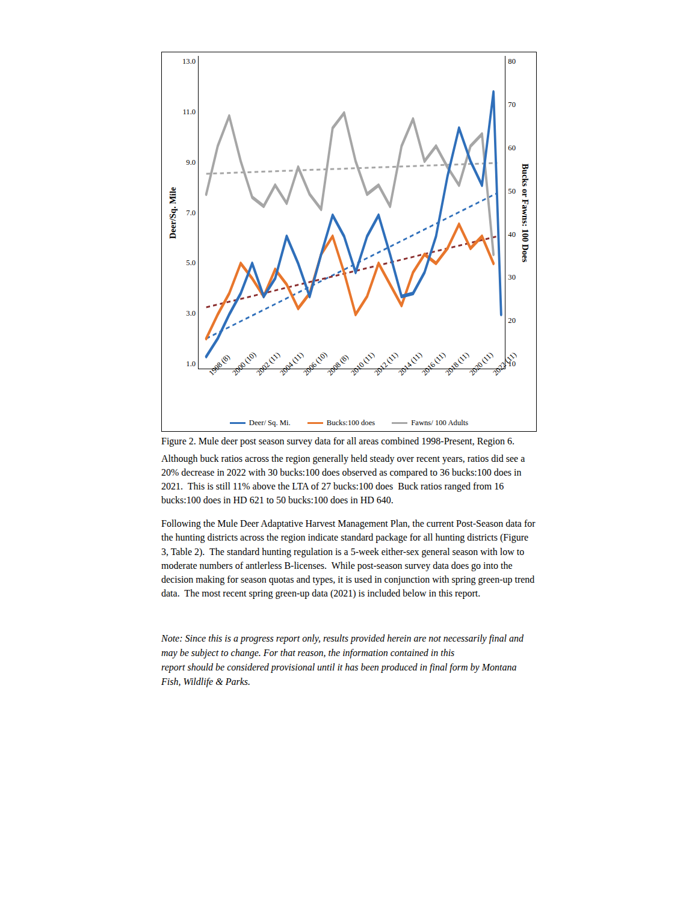Deer/Sq. Mile
13.0
11.0
9.0
7.0
5.0
3.0
1.0
80
70
60
50
40
30
20
10
Bucks or Fawns: 100 Does
1998 (8)
2000 (10)
2002 (11)
2004 (11)
2006 (10)
2008 (8)
2010 (11)
2012 (11)
2014 (11)
2016 (11)
2018 (11)
2020 (11)
2022 (11)
Deer/ Sq. Mi. Bucks:100 does Fawns/ 100 Adults
Figure 2. Mule deer post season survey data for all areas combined 1998-Present, Region 6.
Although buck ratios across the region generally held steady over recent years, ratios did see a 20% decrease in 2022 with 30 bucks:100 does observed as compared to 36 bucks:100 does in 2021. This is still 11% above the LTA of 27 bucks:100 does Buck ratios ranged from 16 bucks:100 does in HD 621 to 50 bucks:100 does in HD 640.
Following the Mule Deer Adaptative Harvest Management Plan, the current Post-Season data for the hunting districts across the region indicate standard package for all hunting districts (Figure 3, Table 2). The standard hunting regulation is a 5-week either-sex general season with low to moderate numbers of antlerless B-licenses. While post-season survey data does go into the decision making for season quotas and types, it is used in conjunction with spring green-up trend data. The most recent spring green-up data (2021) is included below in this report.
Note: Since this is a progress report only, results provided herein are not necessarily final and may be subject to change. For that reason, the information contained in this
report should be considered provisional until it has been produced in final form by Montana Fish, Wildlife & Parks.